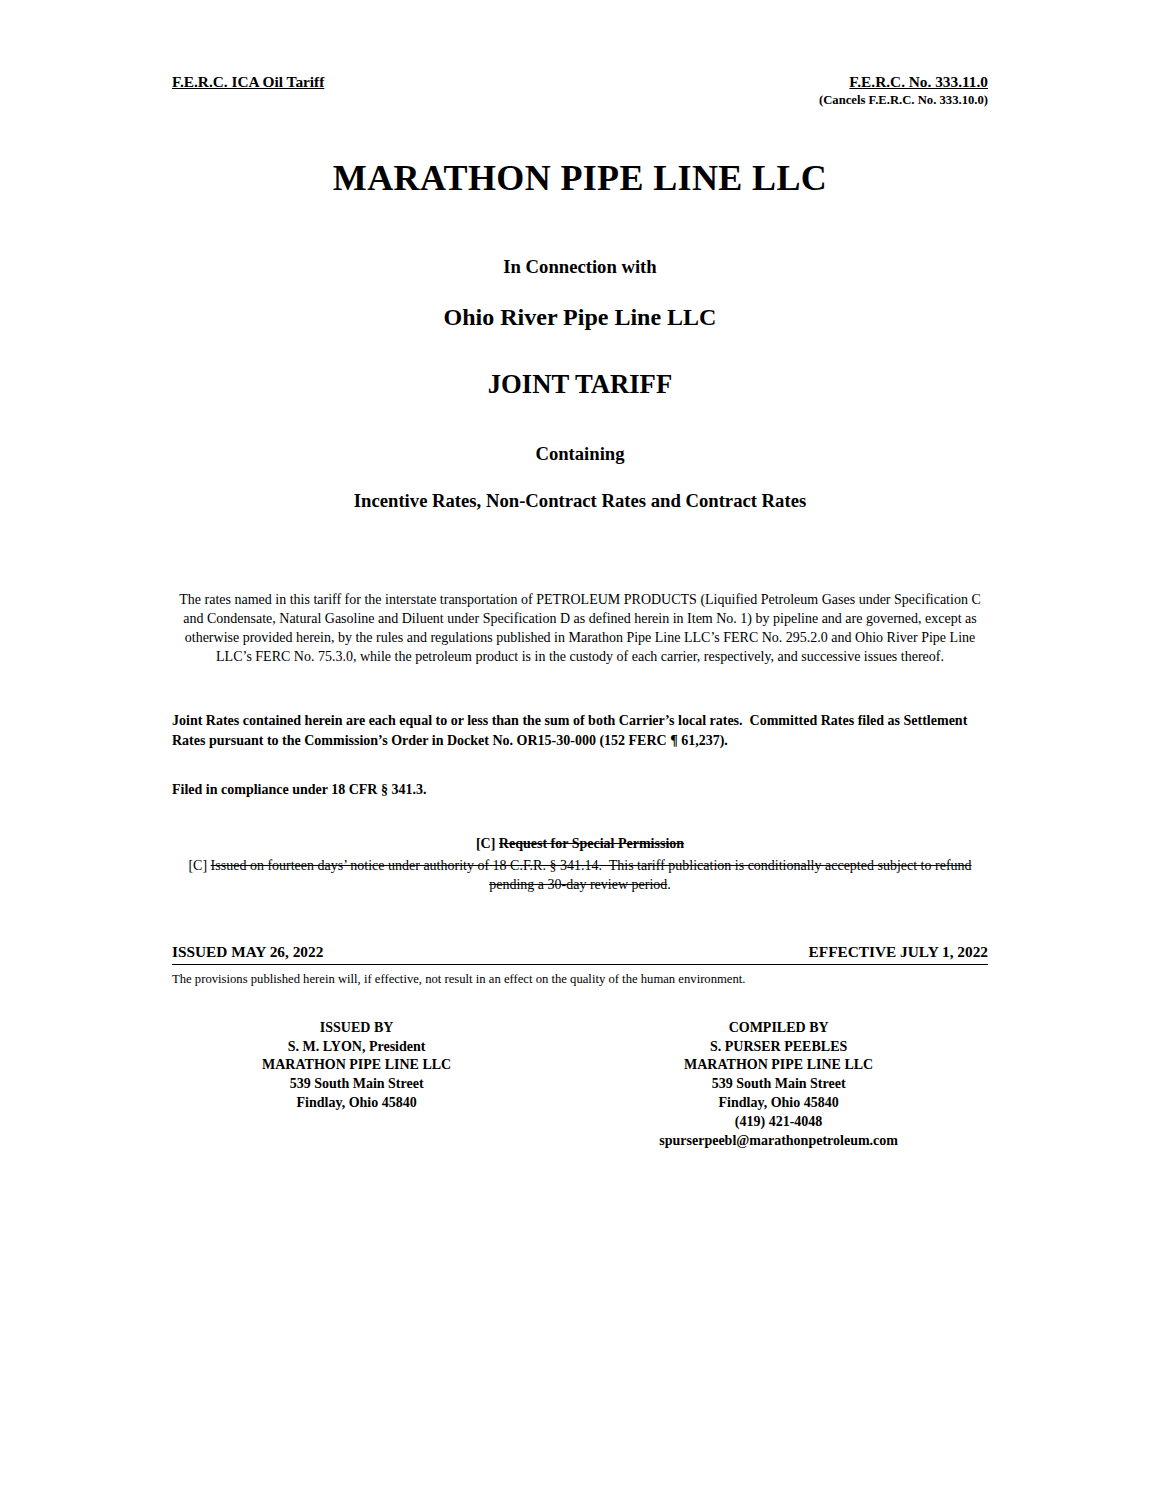F.E.R.C. ICA Oil Tariff
F.E.R.C. No. 333.11.0 (Cancels F.E.R.C. No. 333.10.0)
MARATHON PIPE LINE LLC
In Connection with
Ohio River Pipe Line LLC
JOINT TARIFF
Containing
Incentive Rates, Non-Contract Rates and Contract Rates
The rates named in this tariff for the interstate transportation of PETROLEUM PRODUCTS (Liquified Petroleum Gases under Specification C and Condensate, Natural Gasoline and Diluent under Specification D as defined herein in Item No. 1) by pipeline and are governed, except as otherwise provided herein, by the rules and regulations published in Marathon Pipe Line LLC’s FERC No. 295.2.0 and Ohio River Pipe Line LLC’s FERC No. 75.3.0, while the petroleum product is in the custody of each carrier, respectively, and successive issues thereof.
Joint Rates contained herein are each equal to or less than the sum of both Carrier’s local rates. Committed Rates filed as Settlement Rates pursuant to the Commission’s Order in Docket No. OR15-30-000 (152 FERC ¶ 61,237).
Filed in compliance under 18 CFR § 341.3.
[C] Request for Special Permission
[C] Issued on fourteen days’ notice under authority of 18 C.F.R. § 341.14. This tariff publication is conditionally accepted subject to refund pending a 30-day review period.
ISSUED MAY 26, 2022
EFFECTIVE JULY 1, 2022
The provisions published herein will, if effective, not result in an effect on the quality of the human environment.
ISSUED BY
S. M. LYON, President
MARATHON PIPE LINE LLC
539 South Main Street
Findlay, Ohio 45840
COMPILED BY
S. PURSER PEEBLES
MARATHON PIPE LINE LLC
539 South Main Street
Findlay, Ohio 45840
(419) 421-4048
spurserpeebl@marathonpetroleum.com